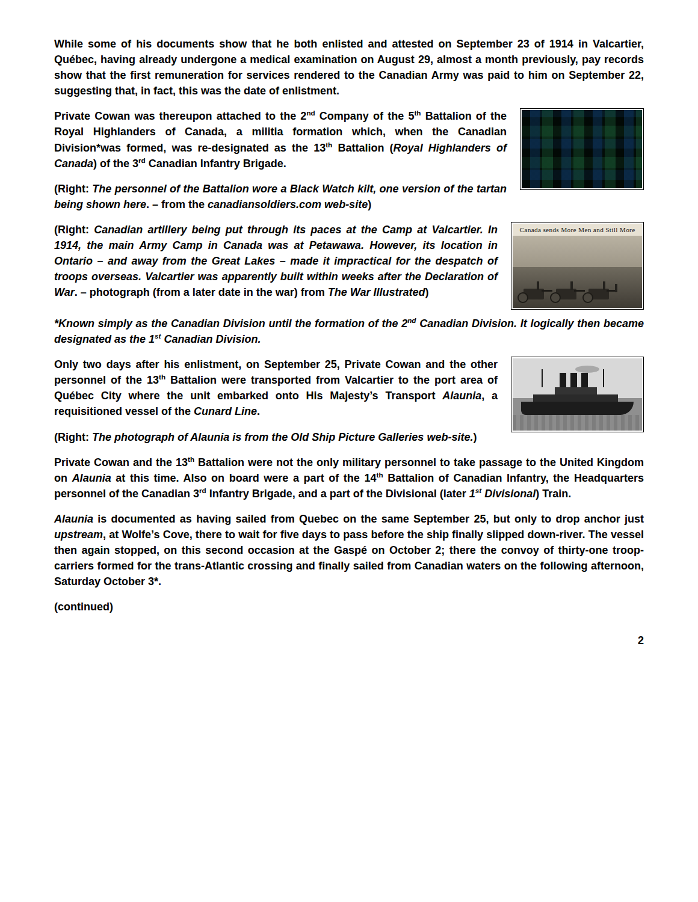While some of his documents show that he both enlisted and attested on September 23 of 1914 in Valcartier, Québec, having already undergone a medical examination on August 29, almost a month previously, pay records show that the first remuneration for services rendered to the Canadian Army was paid to him on September 22, suggesting that, in fact, this was the date of enlistment.
Private Cowan was thereupon attached to the 2nd Company of the 5th Battalion of the Royal Highlanders of Canada, a militia formation which, when the Canadian Division*was formed, was re-designated as the 13th Battalion (Royal Highlanders of Canada) of the 3rd Canadian Infantry Brigade.
(Right: The personnel of the Battalion wore a Black Watch kilt, one version of the tartan being shown here. – from the canadiansoldiers.com web-site)
Canada sends More Men and Still More
(Right: Canadian artillery being put through its paces at the Camp at Valcartier. In 1914, the main Army Camp in Canada was at Petawawa. However, its location in Ontario – and away from the Great Lakes – made it impractical for the despatch of troops overseas. Valcartier was apparently built within weeks after the Declaration of War. – photograph (from a later date in the war) from The War Illustrated)
*Known simply as the Canadian Division until the formation of the 2nd Canadian Division. It logically then became designated as the 1st Canadian Division.
Only two days after his enlistment, on September 25, Private Cowan and the other personnel of the 13th Battalion were transported from Valcartier to the port area of Québec City where the unit embarked onto His Majesty’s Transport Alaunia, a requisitioned vessel of the Cunard Line.
(Right: The photograph of Alaunia is from the Old Ship Picture Galleries web-site.)
Private Cowan and the 13th Battalion were not the only military personnel to take passage to the United Kingdom on Alaunia at this time. Also on board were a part of the 14th Battalion of Canadian Infantry, the Headquarters personnel of the Canadian 3rd Infantry Brigade, and a part of the Divisional (later 1st Divisional) Train.
Alaunia is documented as having sailed from Quebec on the same September 25, but only to drop anchor just upstream, at Wolfe’s Cove, there to wait for five days to pass before the ship finally slipped down-river. The vessel then again stopped, on this second occasion at the Gaspé on October 2; there the convoy of thirty-one troop-carriers formed for the trans-Atlantic crossing and finally sailed from Canadian waters on the following afternoon, Saturday October 3*.
(continued)
2